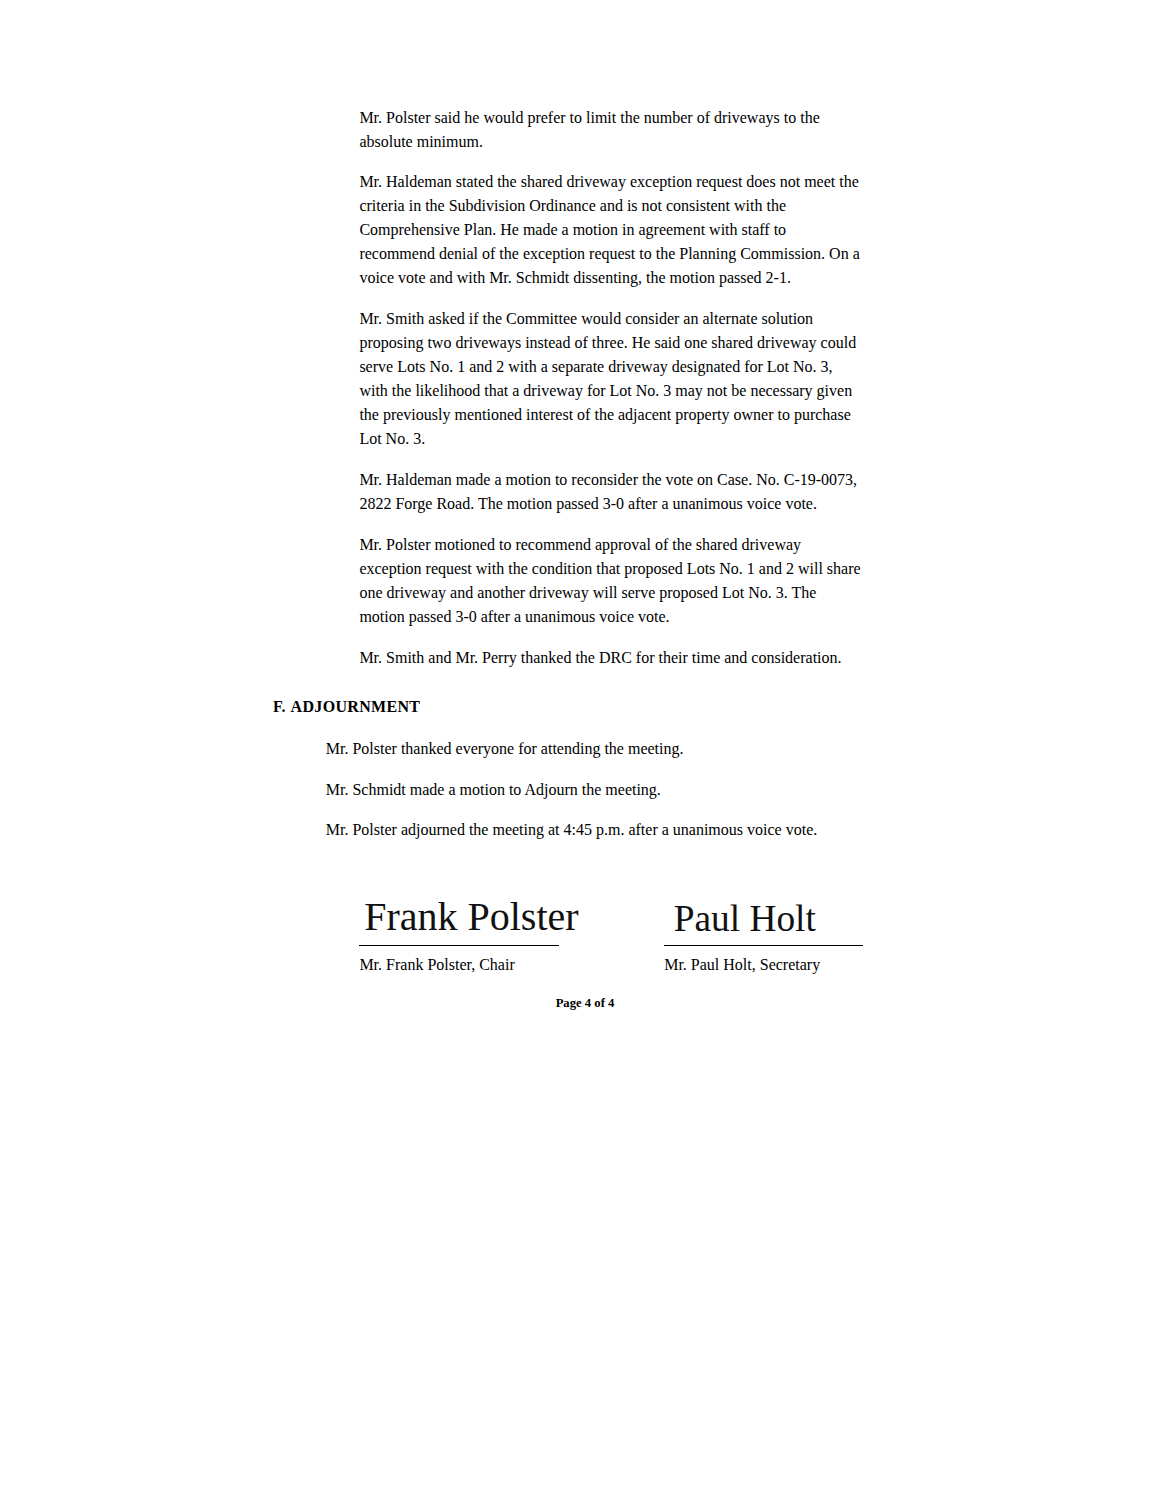Mr. Polster said he would prefer to limit the number of driveways to the absolute minimum.
Mr. Haldeman stated the shared driveway exception request does not meet the criteria in the Subdivision Ordinance and is not consistent with the Comprehensive Plan. He made a motion in agreement with staff to recommend denial of the exception request to the Planning Commission. On a voice vote and with Mr. Schmidt dissenting, the motion passed 2-1.
Mr. Smith asked if the Committee would consider an alternate solution proposing two driveways instead of three. He said one shared driveway could serve Lots No. 1 and 2 with a separate driveway designated for Lot No. 3, with the likelihood that a driveway for Lot No. 3 may not be necessary given the previously mentioned interest of the adjacent property owner to purchase Lot No. 3.
Mr. Haldeman made a motion to reconsider the vote on Case. No. C-19-0073, 2822 Forge Road. The motion passed 3-0 after a unanimous voice vote.
Mr. Polster motioned to recommend approval of the shared driveway exception request with the condition that proposed Lots No. 1 and 2 will share one driveway and another driveway will serve proposed Lot No. 3. The motion passed 3-0 after a unanimous voice vote.
Mr. Smith and Mr. Perry thanked the DRC for their time and consideration.
F. ADJOURNMENT
Mr. Polster thanked everyone for attending the meeting.
Mr. Schmidt made a motion to Adjourn the meeting.
Mr. Polster adjourned the meeting at 4:45 p.m. after a unanimous voice vote.
Frank Polster
Mr. Frank Polster, Chair
Paul Holt
Mr. Paul Holt, Secretary
Page 4 of 4